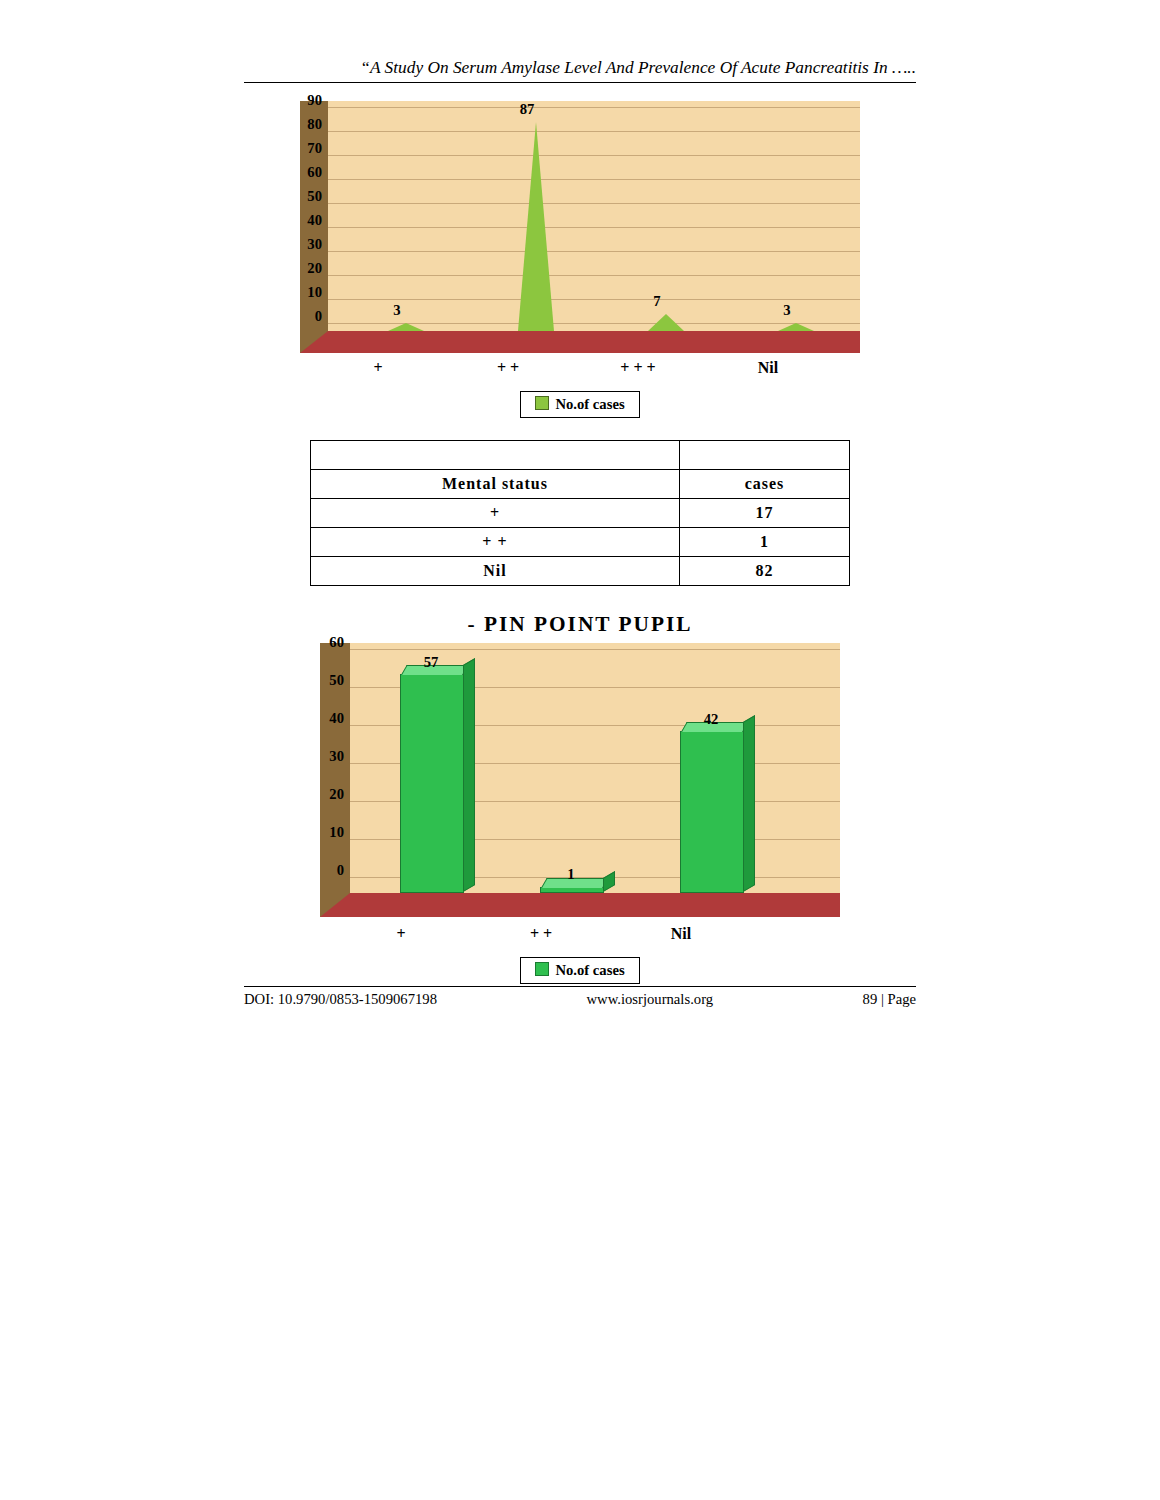“A Study On Serum Amylase Level And Prevalence Of Acute Pancreatitis In …..
90 80 70 60 50 40 30 20 10 0
3
87
7
3
+ + + + + + Nil
No.of cases
| Mental status | cases |
| + | 17 |
| + + | 1 |
| Nil | 82 |
- PIN POINT PUPIL
60 50 40 30 20 10 0
57
1
42
+ + + Nil
No.of cases
DOI: 10.9790/0853-1509067198
www.iosrjournals.org
89 | Page